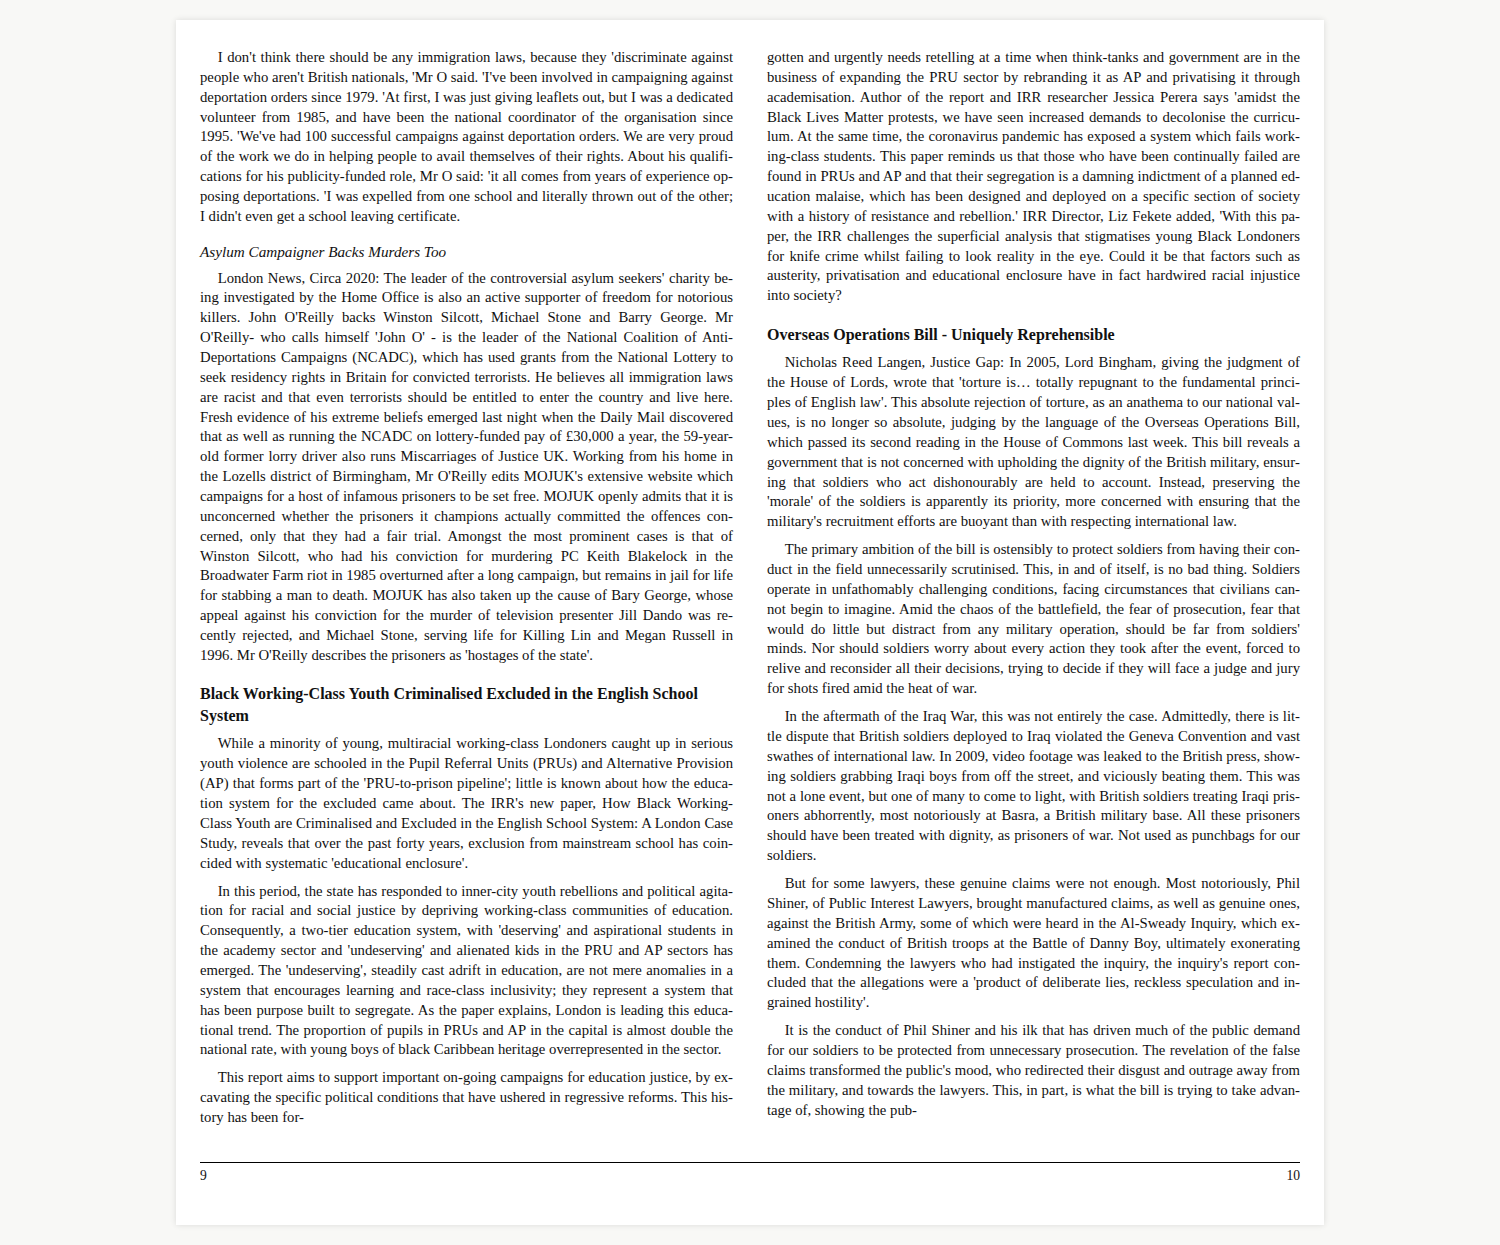I don't think there should be any immigration laws, because they 'discriminate against people who aren't British nationals, 'Mr O said. 'I've been involved in campaigning against deportation orders since 1979. 'At first, I was just giving leaflets out, but I was a dedicated volunteer from 1985, and have been the national coordinator of the organisation since 1995. 'We've had 100 successful campaigns against deportation orders. We are very proud of the work we do in helping people to avail themselves of their rights. About his qualifications for his publicity-funded role, Mr O said: 'it all comes from years of experience opposing deportations. 'I was expelled from one school and literally thrown out of the other; I didn't even get a school leaving certificate.
Asylum Campaigner Backs Murders Too
London News, Circa 2020: The leader of the controversial asylum seekers' charity being investigated by the Home Office is also an active supporter of freedom for notorious killers. John O'Reilly backs Winston Silcott, Michael Stone and Barry George. Mr O'Reilly- who calls himself 'John O' - is the leader of the National Coalition of Anti-Deportations Campaigns (NCADC), which has used grants from the National Lottery to seek residency rights in Britain for convicted terrorists. He believes all immigration laws are racist and that even terrorists should be entitled to enter the country and live here. Fresh evidence of his extreme beliefs emerged last night when the Daily Mail discovered that as well as running the NCADC on lottery-funded pay of £30,000 a year, the 59-year-old former lorry driver also runs Miscarriages of Justice UK. Working from his home in the Lozells district of Birmingham, Mr O'Reilly edits MOJUK's extensive website which campaigns for a host of infamous prisoners to be set free. MOJUK openly admits that it is unconcerned whether the prisoners it champions actually committed the offences concerned, only that they had a fair trial. Amongst the most prominent cases is that of Winston Silcott, who had his conviction for murdering PC Keith Blakelock in the Broadwater Farm riot in 1985 overturned after a long campaign, but remains in jail for life for stabbing a man to death. MOJUK has also taken up the cause of Bary George, whose appeal against his conviction for the murder of television presenter Jill Dando was recently rejected, and Michael Stone, serving life for Killing Lin and Megan Russell in 1996. Mr O'Reilly describes the prisoners as 'hostages of the state'.
Black Working-Class Youth Criminalised Excluded in the English School System
While a minority of young, multiracial working-class Londoners caught up in serious youth violence are schooled in the Pupil Referral Units (PRUs) and Alternative Provision (AP) that forms part of the 'PRU-to-prison pipeline'; little is known about how the education system for the excluded came about. The IRR's new paper, How Black Working-Class Youth are Criminalised and Excluded in the English School System: A London Case Study, reveals that over the past forty years, exclusion from mainstream school has coincided with systematic 'educational enclosure'.
In this period, the state has responded to inner-city youth rebellions and political agitation for racial and social justice by depriving working-class communities of education. Consequently, a two-tier education system, with 'deserving' and aspirational students in the academy sector and 'undeserving' and alienated kids in the PRU and AP sectors has emerged. The 'undeserving', steadily cast adrift in education, are not mere anomalies in a system that encourages learning and race-class inclusivity; they represent a system that has been purpose built to segregate. As the paper explains, London is leading this educational trend. The proportion of pupils in PRUs and AP in the capital is almost double the national rate, with young boys of black Caribbean heritage overrepresented in the sector.
This report aims to support important on-going campaigns for education justice, by excavating the specific political conditions that have ushered in regressive reforms. This history has been for-
gotten and urgently needs retelling at a time when think-tanks and government are in the business of expanding the PRU sector by rebranding it as AP and privatising it through academisation. Author of the report and IRR researcher Jessica Perera says 'amidst the Black Lives Matter protests, we have seen increased demands to decolonise the curriculum. At the same time, the coronavirus pandemic has exposed a system which fails working-class students. This paper reminds us that those who have been continually failed are found in PRUs and AP and that their segregation is a damning indictment of a planned education malaise, which has been designed and deployed on a specific section of society with a history of resistance and rebellion.' IRR Director, Liz Fekete added, 'With this paper, the IRR challenges the superficial analysis that stigmatises young Black Londoners for knife crime whilst failing to look reality in the eye. Could it be that factors such as austerity, privatisation and educational enclosure have in fact hardwired racial injustice into society?
Overseas Operations Bill - Uniquely Reprehensible
Nicholas Reed Langen, Justice Gap: In 2005, Lord Bingham, giving the judgment of the House of Lords, wrote that 'torture is… totally repugnant to the fundamental principles of English law'. This absolute rejection of torture, as an anathema to our national values, is no longer so absolute, judging by the language of the Overseas Operations Bill, which passed its second reading in the House of Commons last week. This bill reveals a government that is not concerned with upholding the dignity of the British military, ensuring that soldiers who act dishonourably are held to account. Instead, preserving the 'morale' of the soldiers is apparently its priority, more concerned with ensuring that the military's recruitment efforts are buoyant than with respecting international law.
The primary ambition of the bill is ostensibly to protect soldiers from having their conduct in the field unnecessarily scrutinised. This, in and of itself, is no bad thing. Soldiers operate in unfathomably challenging conditions, facing circumstances that civilians cannot begin to imagine. Amid the chaos of the battlefield, the fear of prosecution, fear that would do little but distract from any military operation, should be far from soldiers' minds. Nor should soldiers worry about every action they took after the event, forced to relive and reconsider all their decisions, trying to decide if they will face a judge and jury for shots fired amid the heat of war.
In the aftermath of the Iraq War, this was not entirely the case. Admittedly, there is little dispute that British soldiers deployed to Iraq violated the Geneva Convention and vast swathes of international law. In 2009, video footage was leaked to the British press, showing soldiers grabbing Iraqi boys from off the street, and viciously beating them. This was not a lone event, but one of many to come to light, with British soldiers treating Iraqi prisoners abhorrently, most notoriously at Basra, a British military base. All these prisoners should have been treated with dignity, as prisoners of war. Not used as punchbags for our soldiers.
But for some lawyers, these genuine claims were not enough. Most notoriously, Phil Shiner, of Public Interest Lawyers, brought manufactured claims, as well as genuine ones, against the British Army, some of which were heard in the Al-Sweady Inquiry, which examined the conduct of British troops at the Battle of Danny Boy, ultimately exonerating them. Condemning the lawyers who had instigated the inquiry, the inquiry's report concluded that the allegations were a 'product of deliberate lies, reckless speculation and ingrained hostility'.
It is the conduct of Phil Shiner and his ilk that has driven much of the public demand for our soldiers to be protected from unnecessary prosecution. The revelation of the false claims transformed the public's mood, who redirected their disgust and outrage away from the military, and towards the lawyers. This, in part, is what the bill is trying to take advantage of, showing the pub-
9
10